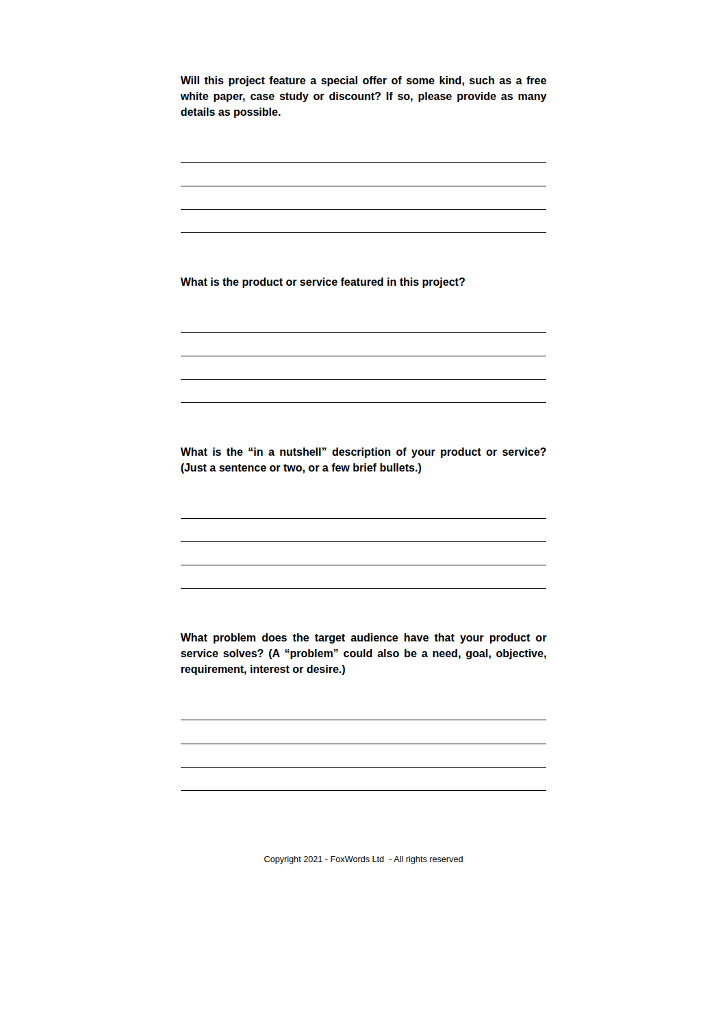Will this project feature a special offer of some kind, such as a free white paper, case study or discount? If so, please provide as many details as possible.
What is the product or service featured in this project?
What is the “in a nutshell” description of your product or service? (Just a sentence or two, or a few brief bullets.)
What problem does the target audience have that your product or service solves? (A “problem” could also be a need, goal, objective, requirement, interest or desire.)
Copyright 2021 - FoxWords Ltd - All rights reserved